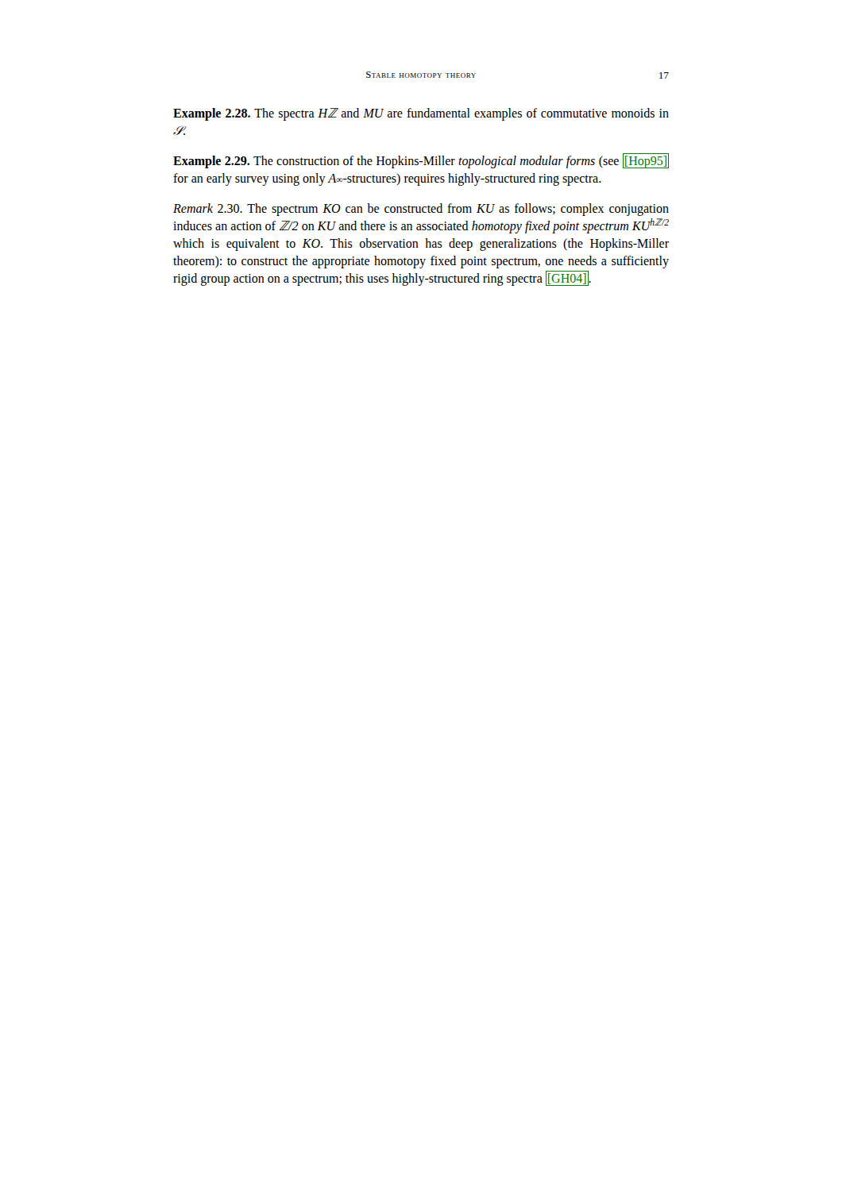Stable homotopy theory 17
Example 2.28. The spectra Hℤ and MU are fundamental examples of commutative monoids in 𝒮.
Example 2.29. The construction of the Hopkins-Miller topological modular forms (see [Hop95] for an early survey using only A∞-structures) requires highly-structured ring spectra.
Remark 2.30. The spectrum KO can be constructed from KU as follows; complex conjugation induces an action of ℤ/2 on KU and there is an associated homotopy fixed point spectrum KUhℤ/2 which is equivalent to KO. This observation has deep generalizations (the Hopkins-Miller theorem): to construct the appropriate homotopy fixed point spectrum, one needs a sufficiently rigid group action on a spectrum; this uses highly-structured ring spectra [GH04].